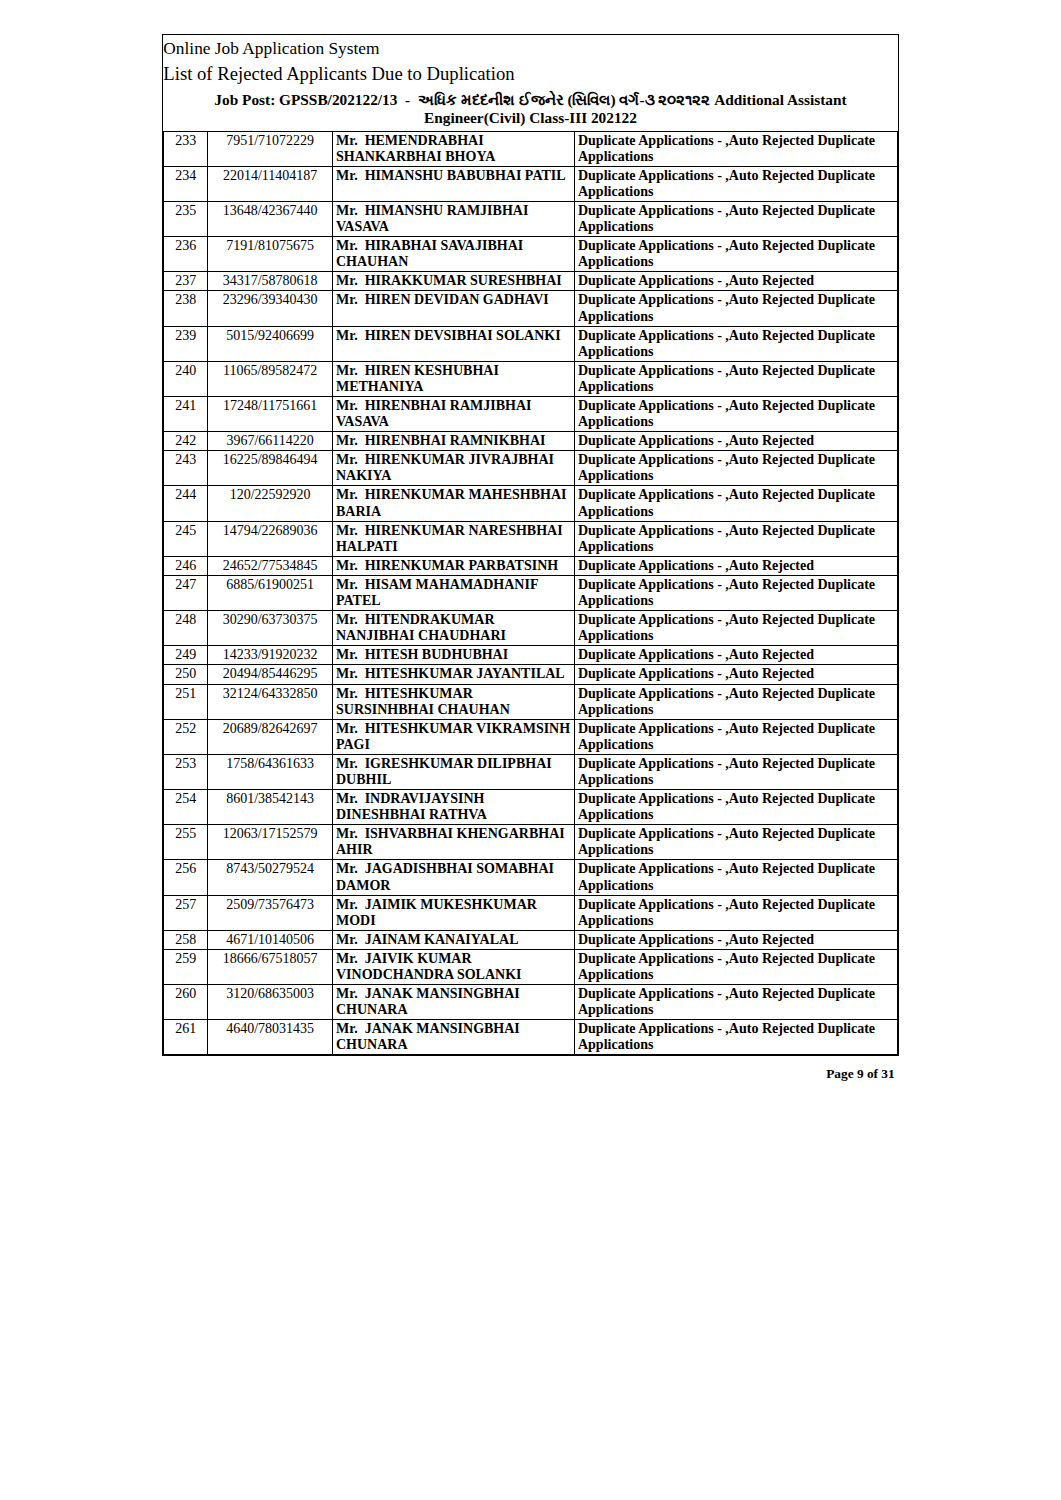Online Job Application System
List of Rejected Applicants Due to Duplication
Job Post: GPSSB/202122/13 - અધિક મદદનીશ ઈજનેર (સિવિલ) વર્ગ-૩ ૨૦૨૧૨૨ Additional Assistant
Engineer(Civil) Class-III 202122
| 233 | 7951/71072229 | Mr. HEMENDRABHAI SHANKARBHAI BHOYA | Duplicate Applications - ,Auto Rejected Duplicate Applications |
| 234 | 22014/11404187 | Mr. HIMANSHU BABUBHAI PATIL | Duplicate Applications - ,Auto Rejected Duplicate Applications |
| 235 | 13648/42367440 | Mr. HIMANSHU RAMJIBHAI VASAVA | Duplicate Applications - ,Auto Rejected Duplicate Applications |
| 236 | 7191/81075675 | Mr. HIRABHAI SAVAJIBHAI CHAUHAN | Duplicate Applications - ,Auto Rejected Duplicate Applications |
| 237 | 34317/58780618 | Mr. HIRAKKUMAR SURESHBHAI | Duplicate Applications - ,Auto Rejected |
| 238 | 23296/39340430 | Mr. HIREN DEVIDAN GADHAVI | Duplicate Applications - ,Auto Rejected Duplicate Applications |
| 239 | 5015/92406699 | Mr. HIREN DEVSIBHAI SOLANKI | Duplicate Applications - ,Auto Rejected Duplicate Applications |
| 240 | 11065/89582472 | Mr. HIREN KESHUBHAI METHANIYA | Duplicate Applications - ,Auto Rejected Duplicate Applications |
| 241 | 17248/11751661 | Mr. HIRENBHAI RAMJIBHAI VASAVA | Duplicate Applications - ,Auto Rejected Duplicate Applications |
| 242 | 3967/66114220 | Mr. HIRENBHAI RAMNIKBHAI | Duplicate Applications - ,Auto Rejected |
| 243 | 16225/89846494 | Mr. HIRENKUMAR JIVRAJBHAI NAKIYA | Duplicate Applications - ,Auto Rejected Duplicate Applications |
| 244 | 120/22592920 | Mr. HIRENKUMAR MAHESHBHAI BARIA | Duplicate Applications - ,Auto Rejected Duplicate Applications |
| 245 | 14794/22689036 | Mr. HIRENKUMAR NARESHBHAI HALPATI | Duplicate Applications - ,Auto Rejected Duplicate Applications |
| 246 | 24652/77534845 | Mr. HIRENKUMAR PARBATSINH | Duplicate Applications - ,Auto Rejected |
| 247 | 6885/61900251 | Mr. HISAM MAHAMADHANIF PATEL | Duplicate Applications - ,Auto Rejected Duplicate Applications |
| 248 | 30290/63730375 | Mr. HITENDRAKUMAR NANJIBHAI CHAUDHARI | Duplicate Applications - ,Auto Rejected Duplicate Applications |
| 249 | 14233/91920232 | Mr. HITESH BUDHUBHAI | Duplicate Applications - ,Auto Rejected |
| 250 | 20494/85446295 | Mr. HITESHKUMAR JAYANTILAL | Duplicate Applications - ,Auto Rejected |
| 251 | 32124/64332850 | Mr. HITESHKUMAR SURSINHBHAI CHAUHAN | Duplicate Applications - ,Auto Rejected Duplicate Applications |
| 252 | 20689/82642697 | Mr. HITESHKUMAR VIKRAMSINH PAGI | Duplicate Applications - ,Auto Rejected Duplicate Applications |
| 253 | 1758/64361633 | Mr. IGRESHKUMAR DILIPBHAI DUBHIL | Duplicate Applications - ,Auto Rejected Duplicate Applications |
| 254 | 8601/38542143 | Mr. INDRAVIJAYSINH DINESHBHAI RATHVA | Duplicate Applications - ,Auto Rejected Duplicate Applications |
| 255 | 12063/17152579 | Mr. ISHVARBHAI KHENGARBHAI AHIR | Duplicate Applications - ,Auto Rejected Duplicate Applications |
| 256 | 8743/50279524 | Mr. JAGADISHBHAI SOMABHAI DAMOR | Duplicate Applications - ,Auto Rejected Duplicate Applications |
| 257 | 2509/73576473 | Mr. JAIMIK MUKESHKUMAR MODI | Duplicate Applications - ,Auto Rejected Duplicate Applications |
| 258 | 4671/10140506 | Mr. JAINAM KANAIYALAL | Duplicate Applications - ,Auto Rejected |
| 259 | 18666/67518057 | Mr. JAIVIK KUMAR VINODCHANDRA SOLANKI | Duplicate Applications - ,Auto Rejected Duplicate Applications |
| 260 | 3120/68635003 | Mr. JANAK MANSINGBHAI CHUNARA | Duplicate Applications - ,Auto Rejected Duplicate Applications |
| 261 | 4640/78031435 | Mr. JANAK MANSINGBHAI CHUNARA | Duplicate Applications - ,Auto Rejected Duplicate Applications |
Page 9 of 31